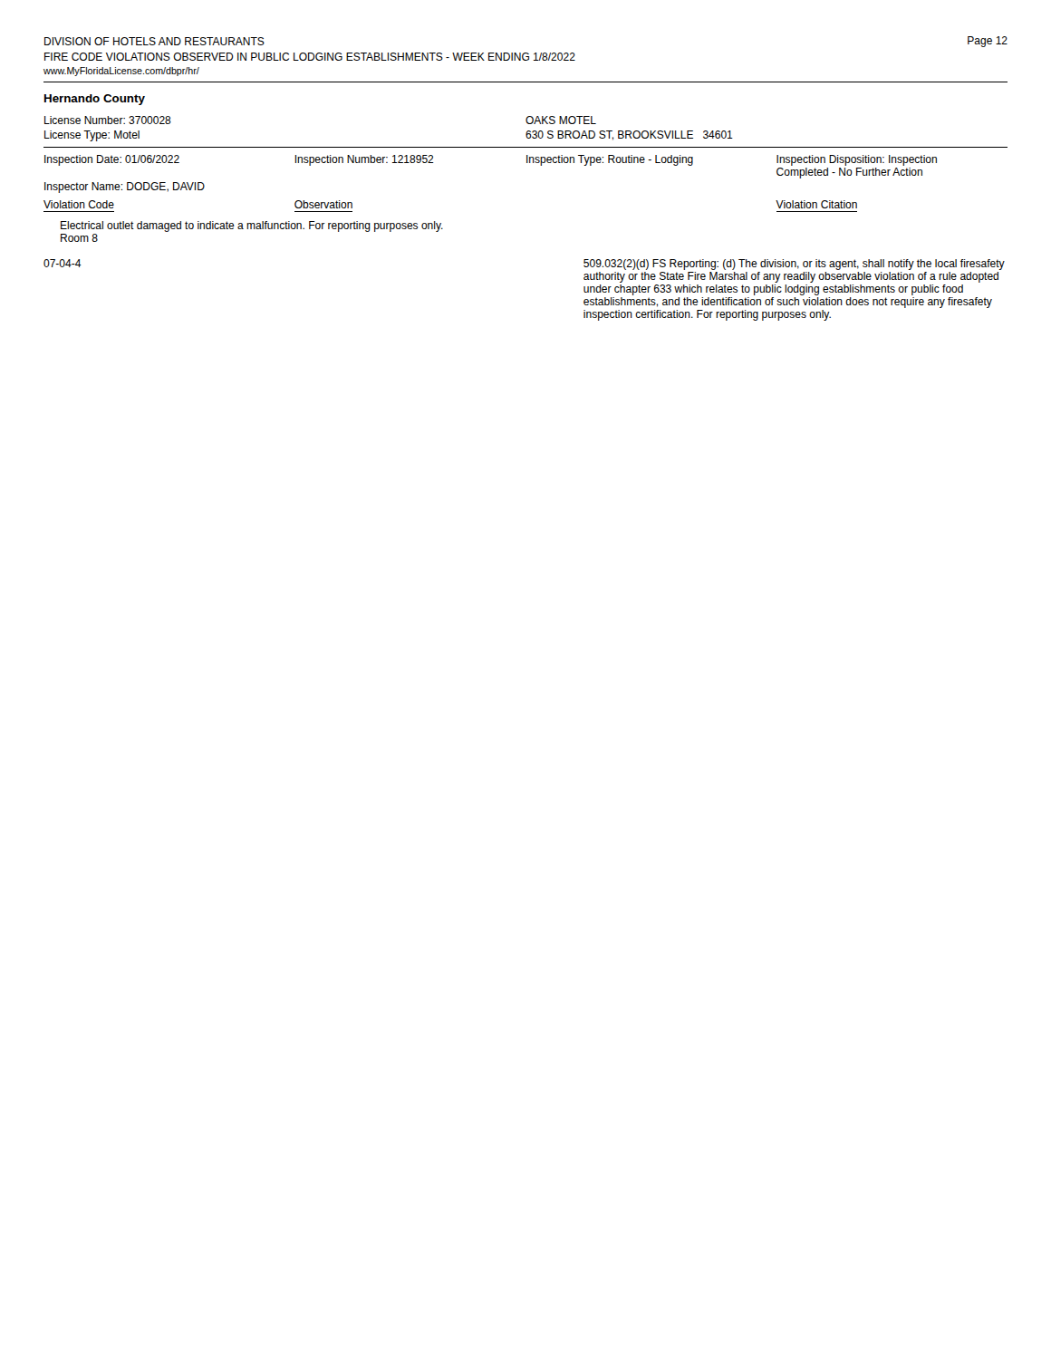Page 12
DIVISION OF HOTELS AND RESTAURANTS
FIRE CODE VIOLATIONS OBSERVED IN PUBLIC LODGING ESTABLISHMENTS - WEEK ENDING 1/8/2022
www.MyFloridaLicense.com/dbpr/hr/
Hernando County
| License Number: 3700028 | | OAKS MOTEL | |
| License Type: Motel | | 630 S BROAD ST, BROOKSVILLE 34601 | |
| Inspection Date: 01/06/2022 | Inspection Number: 1218952 | Inspection Type: Routine - Lodging | Inspection Disposition: Inspection Completed - No Further Action |
| Inspector Name: DODGE, DAVID | | | |
| Violation Code | Observation | | Violation Citation |
Electrical outlet damaged to indicate a malfunction. For reporting purposes only. Room 8
07-04-4
509.032(2)(d) FS Reporting: (d) The division, or its agent, shall notify the local firesafety authority or the State Fire Marshal of any readily observable violation of a rule adopted under chapter 633 which relates to public lodging establishments or public food establishments, and the identification of such violation does not require any firesafety inspection certification. For reporting purposes only.